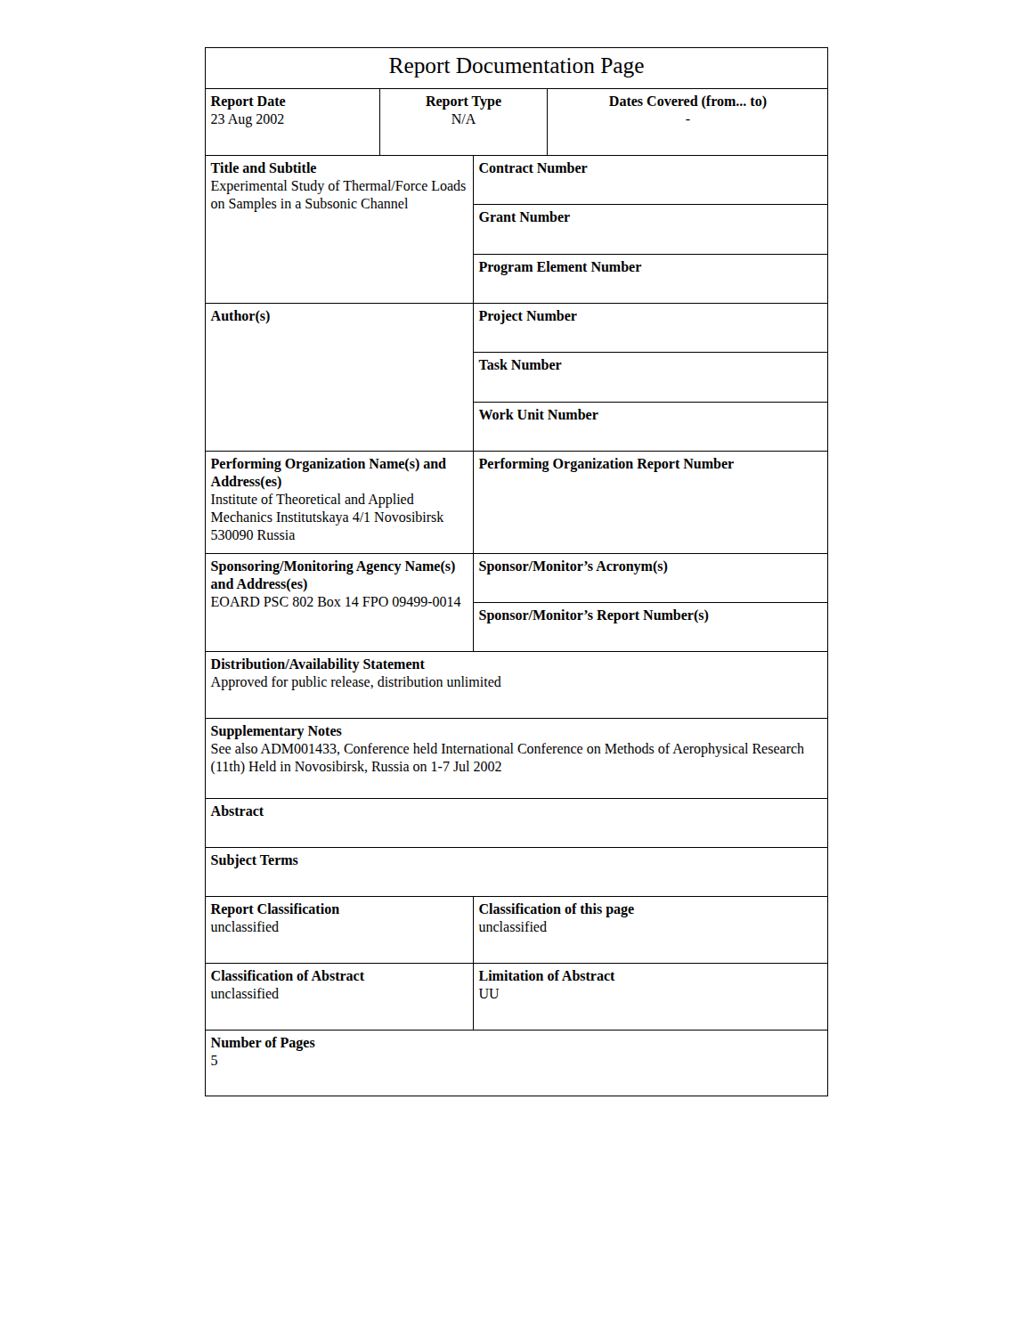| Report Documentation Page |
| Report Date 23 Aug 2002 | Report Type N/A | Dates Covered (from... to) - |
| Title and Subtitle Experimental Study of Thermal/Force Loads on Samples in a Subsonic Channel | Contract Number |
| Grant Number |
| Program Element Number |
| Author(s) | Project Number |
| Task Number |
| Work Unit Number |
| Performing Organization Name(s) and Address(es) Institute of Theoretical and Applied Mechanics Institutskaya 4/1 Novosibirsk 530090 Russia | Performing Organization Report Number |
| Sponsoring/Monitoring Agency Name(s) and Address(es) EOARD PSC 802 Box 14 FPO 09499-0014 | Sponsor/Monitor’s Acronym(s) |
| Sponsor/Monitor’s Report Number(s) |
| Distribution/Availability Statement Approved for public release, distribution unlimited |
| Supplementary Notes See also ADM001433, Conference held International Conference on Methods of Aerophysical Research (11th) Held in Novosibirsk, Russia on 1-7 Jul 2002 |
| Abstract |
| Subject Terms |
| Report Classification unclassified | Classification of this page unclassified |
| Classification of Abstract unclassified | Limitation of Abstract UU |
| Number of Pages 5 |